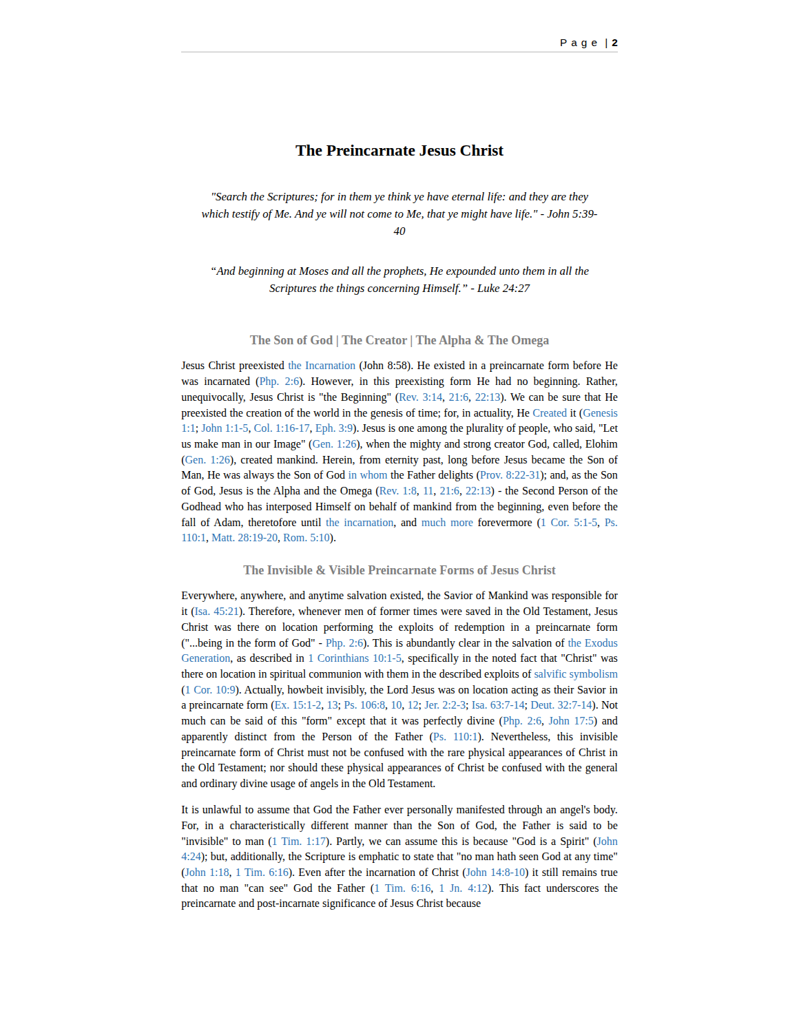P a g e | 2
The Preincarnate Jesus Christ
"Search the Scriptures; for in them ye think ye have eternal life: and they are they which testify of Me. And ye will not come to Me, that ye might have life." - John 5:39-40
“And beginning at Moses and all the prophets, He expounded unto them in all the Scriptures the things concerning Himself.” - Luke 24:27
The Son of God | The Creator | The Alpha & The Omega
Jesus Christ preexisted the Incarnation (John 8:58). He existed in a preincarnate form before He was incarnated (Php. 2:6). However, in this preexisting form He had no beginning. Rather, unequivocally, Jesus Christ is "the Beginning" (Rev. 3:14, 21:6, 22:13). We can be sure that He preexisted the creation of the world in the genesis of time; for, in actuality, He Created it (Genesis 1:1; John 1:1-5, Col. 1:16-17, Eph. 3:9). Jesus is one among the plurality of people, who said, "Let us make man in our Image" (Gen. 1:26), when the mighty and strong creator God, called, Elohim (Gen. 1:26), created mankind. Herein, from eternity past, long before Jesus became the Son of Man, He was always the Son of God in whom the Father delights (Prov. 8:22-31); and, as the Son of God, Jesus is the Alpha and the Omega (Rev. 1:8, 11, 21:6, 22:13) - the Second Person of the Godhead who has interposed Himself on behalf of mankind from the beginning, even before the fall of Adam, theretofore until the incarnation, and much more forevermore (1 Cor. 5:1-5, Ps. 110:1, Matt. 28:19-20, Rom. 5:10).
The Invisible & Visible Preincarnate Forms of Jesus Christ
Everywhere, anywhere, and anytime salvation existed, the Savior of Mankind was responsible for it (Isa. 45:21). Therefore, whenever men of former times were saved in the Old Testament, Jesus Christ was there on location performing the exploits of redemption in a preincarnate form ("...being in the form of God" - Php. 2:6). This is abundantly clear in the salvation of the Exodus Generation, as described in 1 Corinthians 10:1-5, specifically in the noted fact that "Christ" was there on location in spiritual communion with them in the described exploits of salvific symbolism (1 Cor. 10:9). Actually, howbeit invisibly, the Lord Jesus was on location acting as their Savior in a preincarnate form (Ex. 15:1-2, 13; Ps. 106:8, 10, 12; Jer. 2:2-3; Isa. 63:7-14; Deut. 32:7-14). Not much can be said of this "form" except that it was perfectly divine (Php. 2:6, John 17:5) and apparently distinct from the Person of the Father (Ps. 110:1). Nevertheless, this invisible preincarnate form of Christ must not be confused with the rare physical appearances of Christ in the Old Testament; nor should these physical appearances of Christ be confused with the general and ordinary divine usage of angels in the Old Testament.
It is unlawful to assume that God the Father ever personally manifested through an angel's body. For, in a characteristically different manner than the Son of God, the Father is said to be "invisible" to man (1 Tim. 1:17). Partly, we can assume this is because "God is a Spirit" (John 4:24); but, additionally, the Scripture is emphatic to state that "no man hath seen God at any time" (John 1:18, 1 Tim. 6:16). Even after the incarnation of Christ (John 14:8-10) it still remains true that no man "can see" God the Father (1 Tim. 6:16, 1 Jn. 4:12). This fact underscores the preincarnate and post-incarnate significance of Jesus Christ because